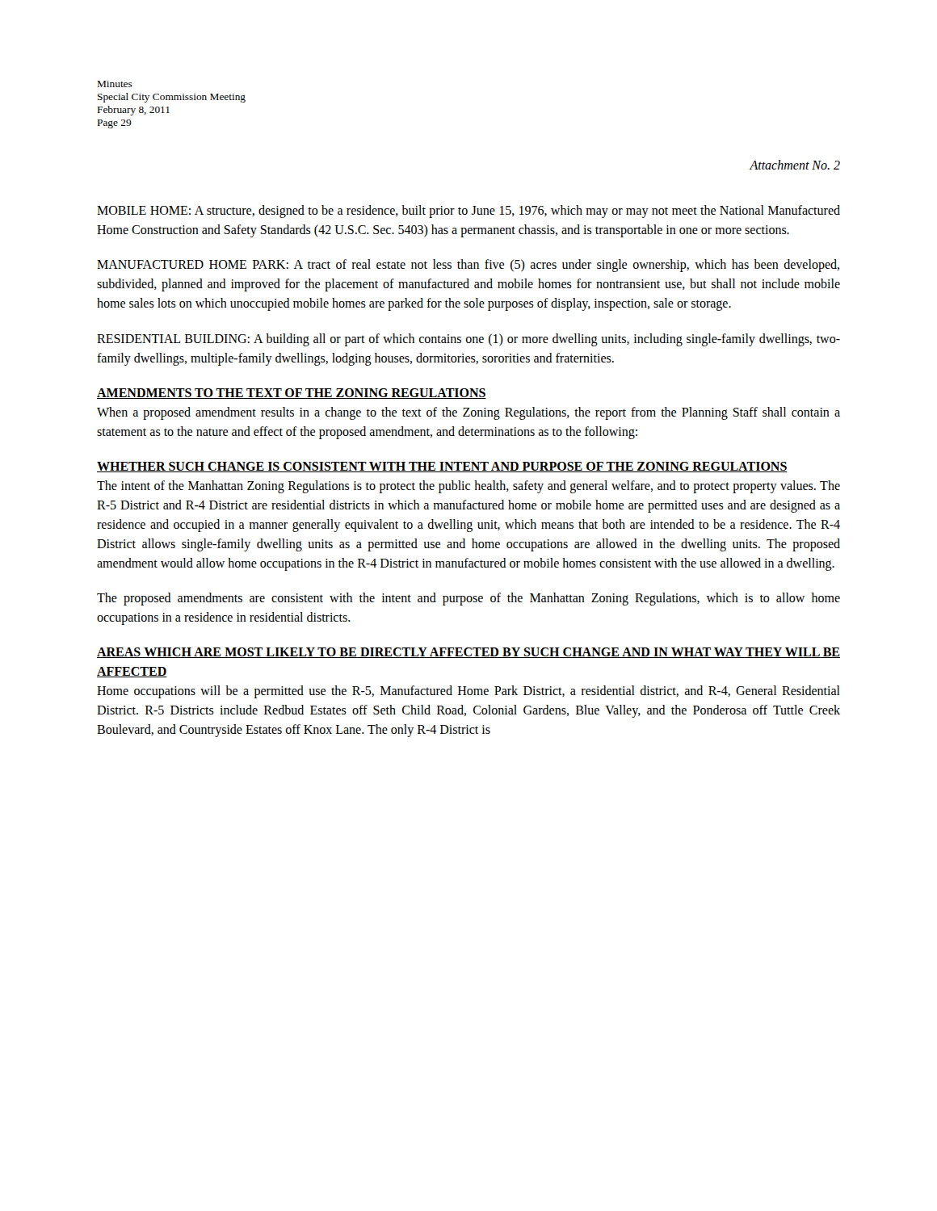Minutes
Special City Commission Meeting
February 8, 2011
Page 29
Attachment No. 2
MOBILE HOME: A structure, designed to be a residence, built prior to June 15, 1976, which may or may not meet the National Manufactured Home Construction and Safety Standards (42 U.S.C. Sec. 5403) has a permanent chassis, and is transportable in one or more sections.
MANUFACTURED HOME PARK: A tract of real estate not less than five (5) acres under single ownership, which has been developed, subdivided, planned and improved for the placement of manufactured and mobile homes for nontransient use, but shall not include mobile home sales lots on which unoccupied mobile homes are parked for the sole purposes of display, inspection, sale or storage.
RESIDENTIAL BUILDING: A building all or part of which contains one (1) or more dwelling units, including single-family dwellings, two-family dwellings, multiple-family dwellings, lodging houses, dormitories, sororities and fraternities.
AMENDMENTS TO THE TEXT OF THE ZONING REGULATIONS
When a proposed amendment results in a change to the text of the Zoning Regulations, the report from the Planning Staff shall contain a statement as to the nature and effect of the proposed amendment, and determinations as to the following:
WHETHER SUCH CHANGE IS CONSISTENT WITH THE INTENT AND PURPOSE OF THE ZONING REGULATIONS
The intent of the Manhattan Zoning Regulations is to protect the public health, safety and general welfare, and to protect property values. The R-5 District and R-4 District are residential districts in which a manufactured home or mobile home are permitted uses and are designed as a residence and occupied in a manner generally equivalent to a dwelling unit, which means that both are intended to be a residence. The R-4 District allows single-family dwelling units as a permitted use and home occupations are allowed in the dwelling units. The proposed amendment would allow home occupations in the R-4 District in manufactured or mobile homes consistent with the use allowed in a dwelling.
The proposed amendments are consistent with the intent and purpose of the Manhattan Zoning Regulations, which is to allow home occupations in a residence in residential districts.
AREAS WHICH ARE MOST LIKELY TO BE DIRECTLY AFFECTED BY SUCH CHANGE AND IN WHAT WAY THEY WILL BE AFFECTED
Home occupations will be a permitted use the R-5, Manufactured Home Park District, a residential district, and R-4, General Residential District. R-5 Districts include Redbud Estates off Seth Child Road, Colonial Gardens, Blue Valley, and the Ponderosa off Tuttle Creek Boulevard, and Countryside Estates off Knox Lane. The only R-4 District is